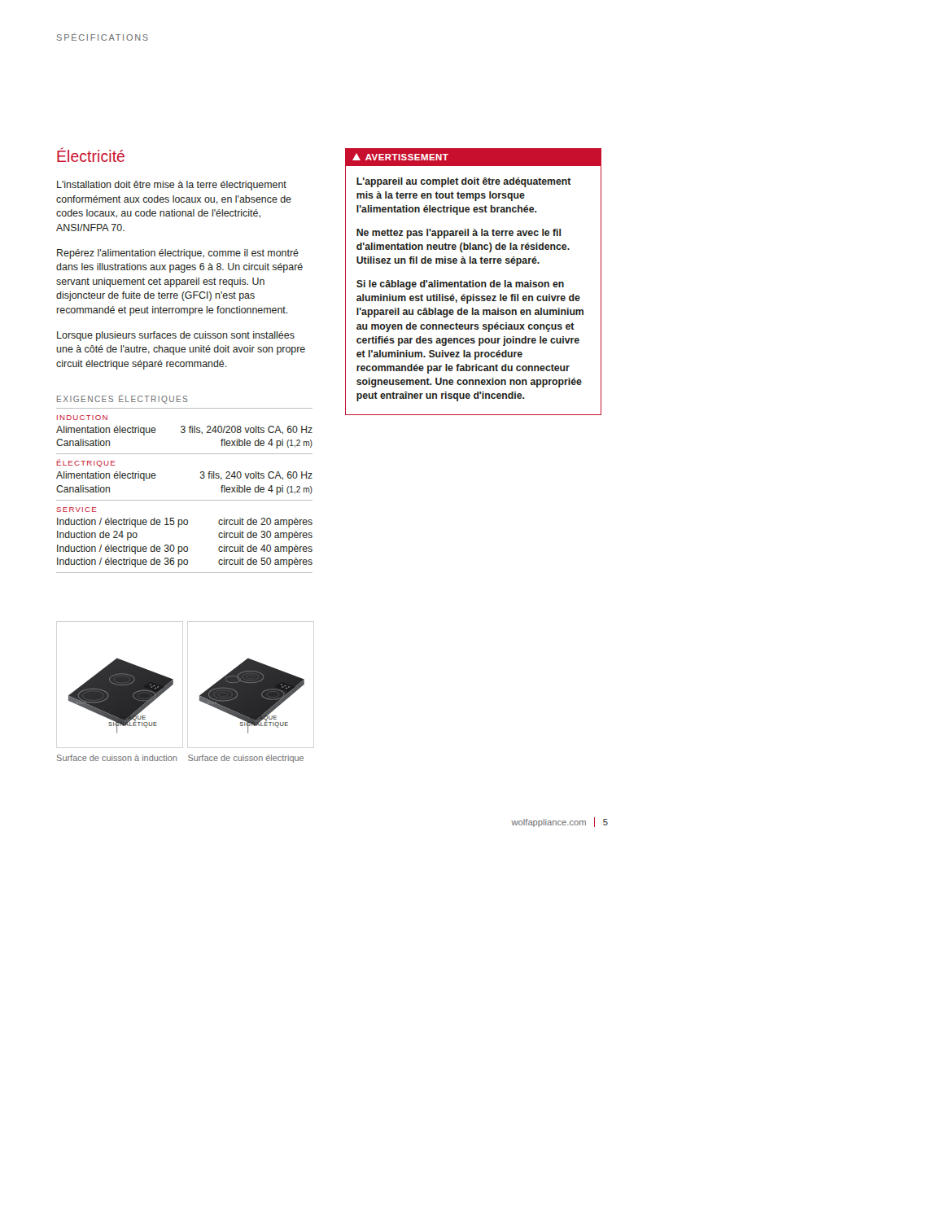SPÉCIFICATIONS
Électricité
L'installation doit être mise à la terre électriquement conformément aux codes locaux ou, en l'absence de codes locaux, au code national de l'électricité, ANSI/NFPA 70.
Repérez l'alimentation électrique, comme il est montré dans les illustrations aux pages 6 à 8. Un circuit séparé servant uniquement cet appareil est requis. Un disjoncteur de fuite de terre (GFCI) n'est pas recommandé et peut interrompre le fonctionnement.
Lorsque plusieurs surfaces de cuisson sont installées une à côté de l'autre, chaque unité doit avoir son propre circuit électrique séparé recommandé.
EXIGENCES ÉLECTRIQUES
INDUCTION
| Alimentation électrique | 3 fils, 240/208 volts CA, 60 Hz |
| Canalisation | flexible de 4 pi (1,2 m) |
ÉLECTRIQUE
| Alimentation électrique | 3 fils, 240 volts CA, 60 Hz |
| Canalisation | flexible de 4 pi (1,2 m) |
SERVICE
| Induction / électrique de 15 po | circuit de 20 ampères |
| Induction de 24 po | circuit de 30 ampères |
| Induction / électrique de 30 po | circuit de 40 ampères |
| Induction / électrique de 36 po | circuit de 50 ampères |
AVERTISSEMENT
L'appareil au complet doit être adéquatement mis à la terre en tout temps lorsque l'alimentation électrique est branchée.
Ne mettez pas l'appareil à la terre avec le fil d'alimentation neutre (blanc) de la résidence. Utilisez un fil de mise à la terre séparé.
Si le câblage d'alimentation de la maison en aluminium est utilisé, épissez le fil en cuivre de l'appareil au câblage de la maison en aluminium au moyen de connecteurs spéciaux conçus et certifiés par des agences pour joindre le cuivre et l'aluminium. Suivez la procédure recommandée par le fabricant du connecteur soigneusement. Une connexion non appropriée peut entraîner un risque d'incendie.
WOLF
PLAQUE
SIGNALÉTIQUE
WOLF
PLAQUE
SIGNALÉTIQUE
Surface de cuisson à induction
Surface de cuisson électrique
wolfappliance.com 5